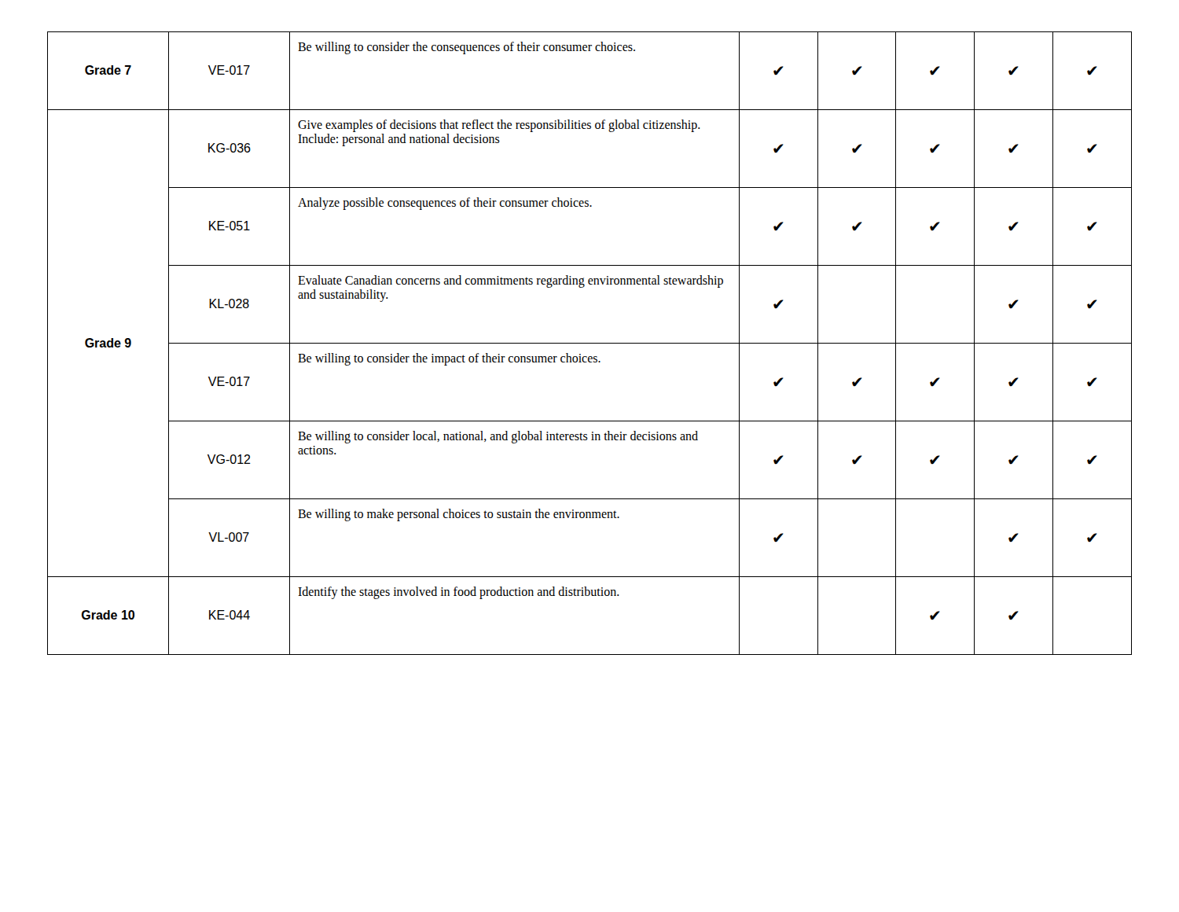| Grade 7 | VE-017 | Be willing to consider the consequences of their consumer choices. | ✔ | ✔ | ✔ | ✔ | ✔ |
| Grade 9 | KG-036 | Give examples of decisions that reflect the responsibilities of global citizenship. Include: personal and national decisions | ✔ | ✔ | ✔ | ✔ | ✔ |
| KE-051 | Analyze possible consequences of their consumer choices. | ✔ | ✔ | ✔ | ✔ | ✔ |
| KL-028 | Evaluate Canadian concerns and commitments regarding environmental stewardship and sustainability. | ✔ | | | ✔ | ✔ |
| VE-017 | Be willing to consider the impact of their consumer choices. | ✔ | ✔ | ✔ | ✔ | ✔ |
| VG-012 | Be willing to consider local, national, and global interests in their decisions and actions. | ✔ | ✔ | ✔ | ✔ | ✔ |
| VL-007 | Be willing to make personal choices to sustain the environment. | ✔ | | | ✔ | ✔ |
| Grade 10 | KE-044 | Identify the stages involved in food production and distribution. | | | ✔ | ✔ | |